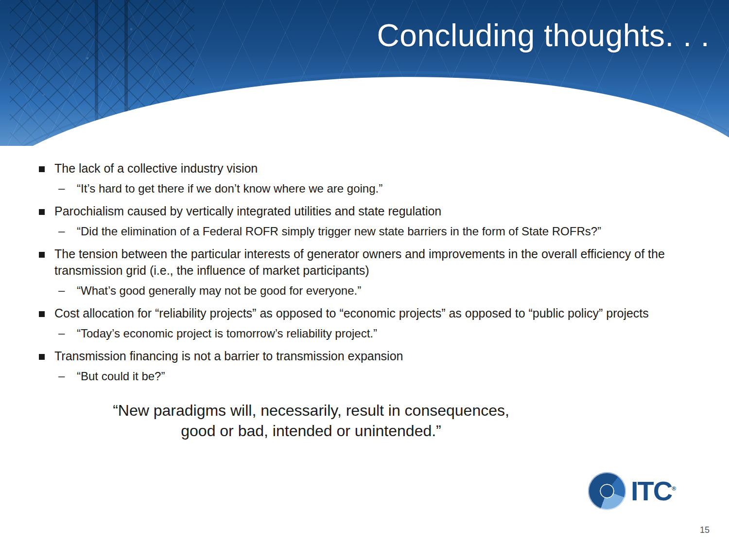Concluding thoughts. . .
The lack of a collective industry vision
“It’s hard to get there if we don’t know where we are going.”
Parochialism caused by vertically integrated utilities and state regulation
“Did the elimination of a Federal ROFR simply trigger new state barriers in the form of State ROFRs?”
The tension between the particular interests of generator owners and improvements in the overall efficiency of the transmission grid (i.e., the influence of market participants)
“What’s good generally may not be good for everyone.”
Cost allocation for “reliability projects” as opposed to “economic projects” as opposed to “public policy” projects
“Today’s economic project is tomorrow’s reliability project.”
Transmission financing is not a barrier to transmission expansion
“But could it be?”
“New paradigms will, necessarily, result in consequences,
good or bad, intended or unintended.”
ITC®
15